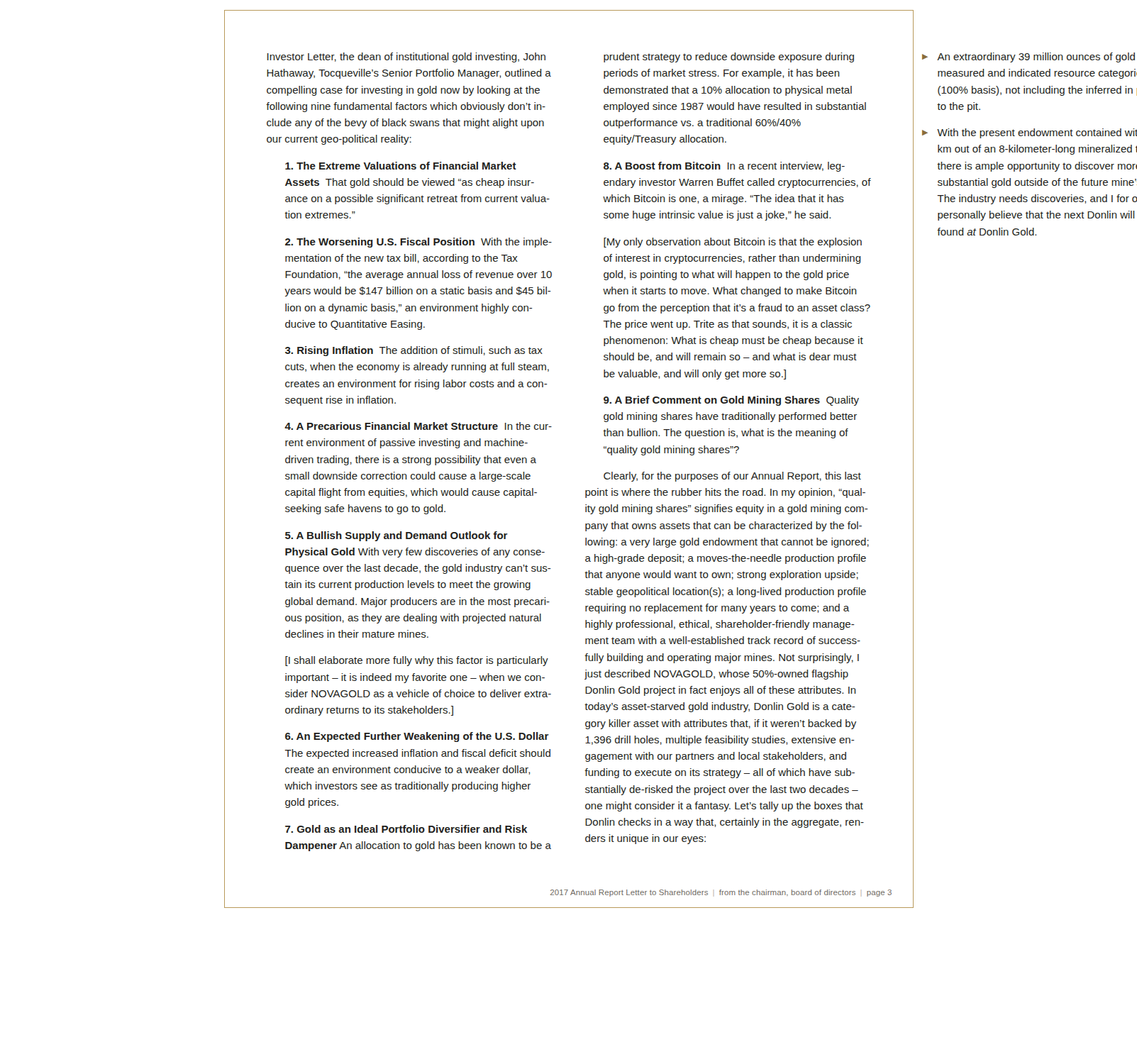Investor Letter, the dean of institutional gold investing, John Hathaway, Tocqueville’s Senior Portfolio Manager, outlined a compelling case for investing in gold now by looking at the following nine fundamental factors which obviously don’t include any of the bevy of black swans that might alight upon our current geo-political reality:
1. The Extreme Valuations of Financial Market Assets That gold should be viewed “as cheap insurance on a possible significant retreat from current valuation extremes.”
2. The Worsening U.S. Fiscal Position With the implementation of the new tax bill, according to the Tax Foundation, “the average annual loss of revenue over 10 years would be $147 billion on a static basis and $45 billion on a dynamic basis,” an environment highly conducive to Quantitative Easing.
3. Rising Inflation The addition of stimuli, such as tax cuts, when the economy is already running at full steam, creates an environment for rising labor costs and a consequent rise in inflation.
4. A Precarious Financial Market Structure In the current environment of passive investing and machine-driven trading, there is a strong possibility that even a small downside correction could cause a large-scale capital flight from equities, which would cause capital-seeking safe havens to go to gold.
5. A Bullish Supply and Demand Outlook for Physical Gold With very few discoveries of any consequence over the last decade, the gold industry can’t sustain its current production levels to meet the growing global demand. Major producers are in the most precarious position, as they are dealing with projected natural declines in their mature mines.
[I shall elaborate more fully why this factor is particularly important – it is indeed my favorite one – when we consider NOVAGOLD as a vehicle of choice to deliver extraordinary returns to its stakeholders.]
6. An Expected Further Weakening of the U.S. Dollar The expected increased inflation and fiscal deficit should create an environment conducive to a weaker dollar, which investors see as traditionally producing higher gold prices.
7. Gold as an Ideal Portfolio Diversifier and Risk Dampener An allocation to gold has been known to be a prudent strategy to reduce downside exposure during periods of market stress. For example, it has been demonstrated that a 10% allocation to physical metal employed since 1987 would have resulted in substantial outperformance vs. a traditional 60%/40% equity/Treasury allocation.
8. A Boost from Bitcoin In a recent interview, legendary investor Warren Buffet called cryptocurrencies, of which Bitcoin is one, a mirage. “The idea that it has some huge intrinsic value is just a joke,” he said.
[My only observation about Bitcoin is that the explosion of interest in cryptocurrencies, rather than undermining gold, is pointing to what will happen to the gold price when it starts to move. What changed to make Bitcoin go from the perception that it’s a fraud to an asset class? The price went up. Trite as that sounds, it is a classic phenomenon: What is cheap must be cheap because it should be, and will remain so – and what is dear must be valuable, and will only get more so.]
9. A Brief Comment on Gold Mining Shares Quality gold mining shares have traditionally performed better than bullion. The question is, what is the meaning of “quality gold mining shares”?
Clearly, for the purposes of our Annual Report, this last point is where the rubber hits the road. In my opinion, “quality gold mining shares” signifies equity in a gold mining company that owns assets that can be characterized by the following: a very large gold endowment that cannot be ignored; a high-grade deposit; a moves-the-needle production profile that anyone would want to own; strong exploration upside; stable geopolitical location(s); a long-lived production profile requiring no replacement for many years to come; and a highly professional, ethical, shareholder-friendly management team with a well-established track record of successfully building and operating major mines. Not surprisingly, I just described NOVAGOLD, whose 50%-owned flagship Donlin Gold project in fact enjoys all of these attributes. In today’s asset-starved gold industry, Donlin Gold is a category killer asset with attributes that, if it weren’t backed by 1,396 drill holes, multiple feasibility studies, extensive engagement with our partners and local stakeholders, and funding to execute on its strategy – all of which have substantially de-risked the project over the last two decades – one might consider it a fantasy. Let’s tally up the boxes that Donlin checks in a way that, certainly in the aggregate, renders it unique in our eyes:
An extraordinary 39 million ounces of gold in the measured and indicated resource categories alone (100% basis), not including the inferred in proximity to the pit.
With the present endowment contained within only 3 km out of an 8-kilometer-long mineralized trend, there is ample opportunity to discover more substantial gold outside of the future mine’s footprint. The industry needs discoveries, and I for one personally believe that the next Donlin will actually be found at Donlin Gold.
2017 Annual Report Letter to Shareholders|from the chairman, board of directors|page 3